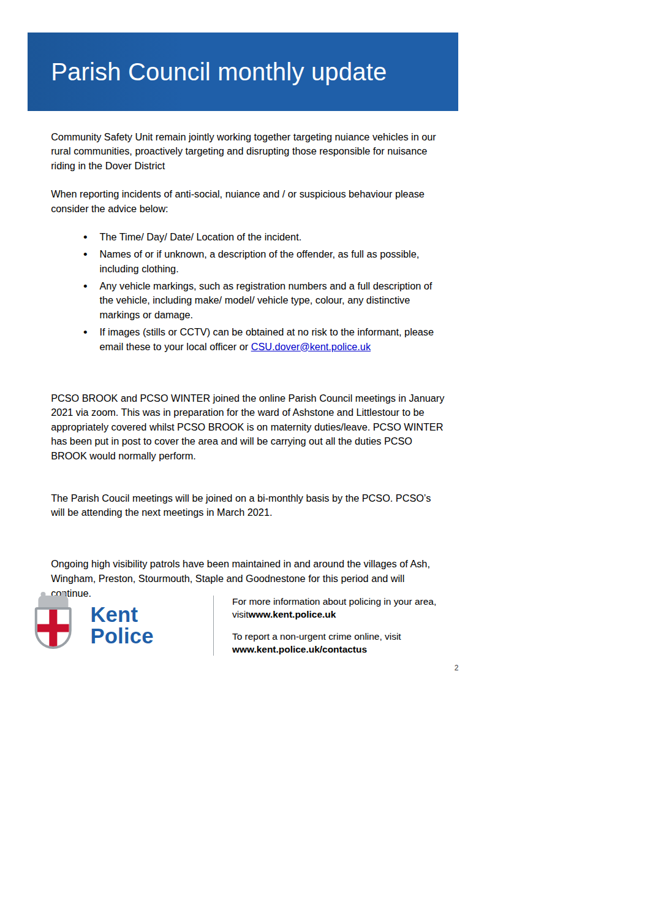Parish Council monthly update
Community Safety Unit remain jointly working together targeting nuiance vehicles in our rural communities, proactively targeting and disrupting those responsible for nuisance riding in the Dover District
When reporting incidents of anti-social, nuiance and / or suspicious behaviour please consider the advice below:
The Time/ Day/ Date/ Location of the incident.
Names of or if unknown, a description of the offender, as full as possible, including clothing.
Any vehicle markings, such as registration numbers and a full description of the vehicle, including make/ model/ vehicle type, colour, any distinctive markings or damage.
If images (stills or CCTV) can be obtained at no risk to the informant, please email these to your local officer or CSU.dover@kent.police.uk
PCSO BROOK and PCSO WINTER joined the online Parish Council meetings in January 2021 via zoom. This was in preparation for the ward of Ashstone and Littlestour to be appropriately covered whilst PCSO BROOK is on maternity duties/leave. PCSO WINTER has been put in post to cover the area and will be carrying out all the duties PCSO BROOK would normally perform.
The Parish Coucil meetings will be joined on a bi-monthly basis by the PCSO. PCSO’s will be attending the next meetings in March 2021.
Ongoing high visibility patrols have been maintained in and around the villages of Ash, Wingham, Preston, Stourmouth, Staple and Goodnestone for this period and will continue.
Kent
Police
For more information about policing in your area, visitwww.kent.police.uk
To report a non-urgent crime online, visit www.kent.police.uk/contactus
2